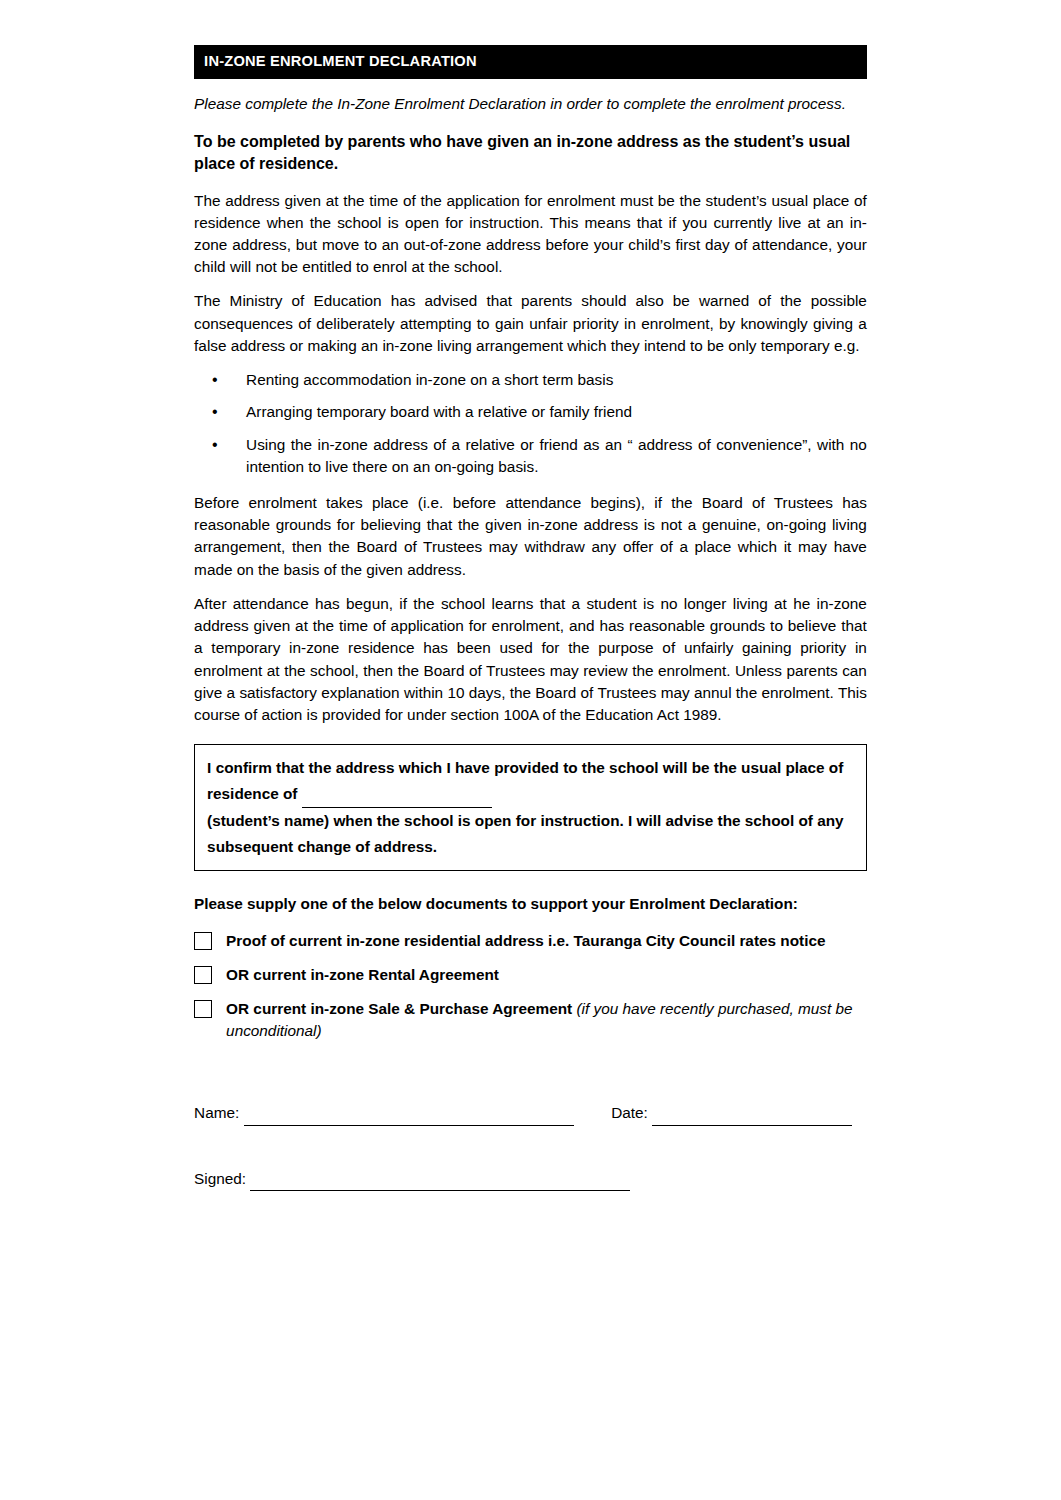IN-ZONE ENROLMENT DECLARATION
Please complete the In-Zone Enrolment Declaration in order to complete the enrolment process.
To be completed by parents who have given an in-zone address as the student’s usual place of residence.
The address given at the time of the application for enrolment must be the student’s usual place of residence when the school is open for instruction. This means that if you currently live at an in-zone address, but move to an out-of-zone address before your child’s first day of attendance, your child will not be entitled to enrol at the school.
The Ministry of Education has advised that parents should also be warned of the possible consequences of deliberately attempting to gain unfair priority in enrolment, by knowingly giving a false address or making an in-zone living arrangement which they intend to be only temporary e.g.
Renting accommodation in-zone on a short term basis
Arranging temporary board with a relative or family friend
Using the in-zone address of a relative or friend as an “ address of convenience”, with no intention to live there on an on-going basis.
Before enrolment takes place (i.e. before attendance begins), if the Board of Trustees has reasonable grounds for believing that the given in-zone address is not a genuine, on-going living arrangement, then the Board of Trustees may withdraw any offer of a place which it may have made on the basis of the given address.
After attendance has begun, if the school learns that a student is no longer living at he in-zone address given at the time of application for enrolment, and has reasonable grounds to believe that a temporary in-zone residence has been used for the purpose of unfairly gaining priority in enrolment at the school, then the Board of Trustees may review the enrolment. Unless parents can give a satisfactory explanation within 10 days, the Board of Trustees may annul the enrolment. This course of action is provided for under section 100A of the Education Act 1989.
I confirm that the address which I have provided to the school will be the usual place of residence of
(student’s name) when the school is open for instruction. I will advise the school of any subsequent change of address.
Please supply one of the below documents to support your Enrolment Declaration:
Proof of current in-zone residential address i.e. Tauranga City Council rates notice
OR current in-zone Rental Agreement
OR current in-zone Sale & Purchase Agreement (if you have recently purchased, must be unconditional)
Name:
Date:
Signed: